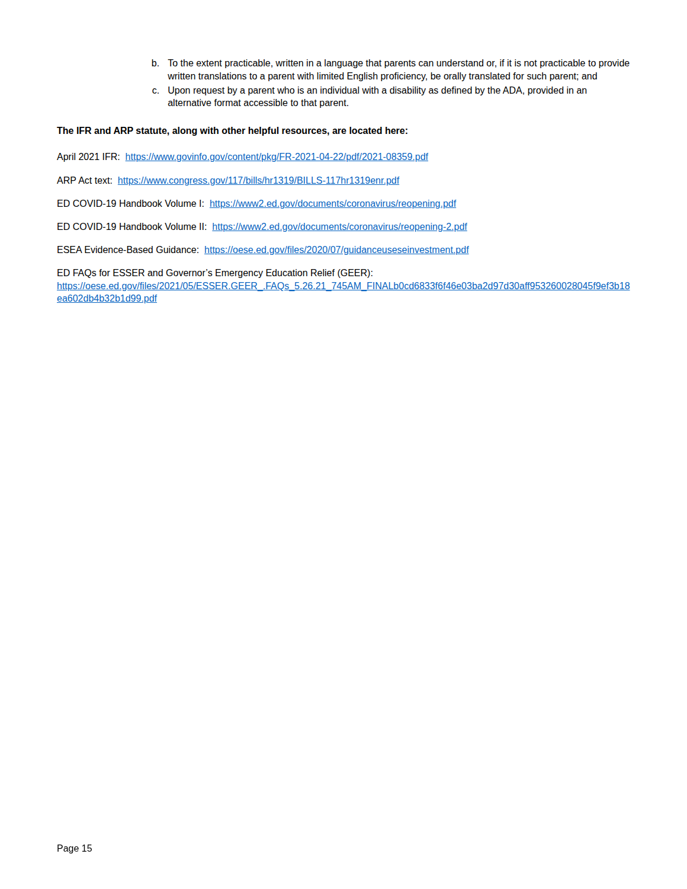To the extent practicable, written in a language that parents can understand or, if it is not practicable to provide written translations to a parent with limited English proficiency, be orally translated for such parent; and
Upon request by a parent who is an individual with a disability as defined by the ADA, provided in an alternative format accessible to that parent.
The IFR and ARP statute, along with other helpful resources, are located here:
April 2021 IFR: https://www.govinfo.gov/content/pkg/FR-2021-04-22/pdf/2021-08359.pdf
ARP Act text: https://www.congress.gov/117/bills/hr1319/BILLS-117hr1319enr.pdf
ED COVID-19 Handbook Volume I: https://www2.ed.gov/documents/coronavirus/reopening.pdf
ED COVID-19 Handbook Volume II: https://www2.ed.gov/documents/coronavirus/reopening-2.pdf
ESEA Evidence-Based Guidance: https://oese.ed.gov/files/2020/07/guidanceuseseinvestment.pdf
ED FAQs for ESSER and Governor’s Emergency Education Relief (GEER):
https://oese.ed.gov/files/2021/05/ESSER.GEER_.FAQs_5.26.21_745AM_FINALb0cd6833f6f46e03ba2d97d30aff953260028045f9ef3b18ea602db4b32b1d99.pdf
Page 15